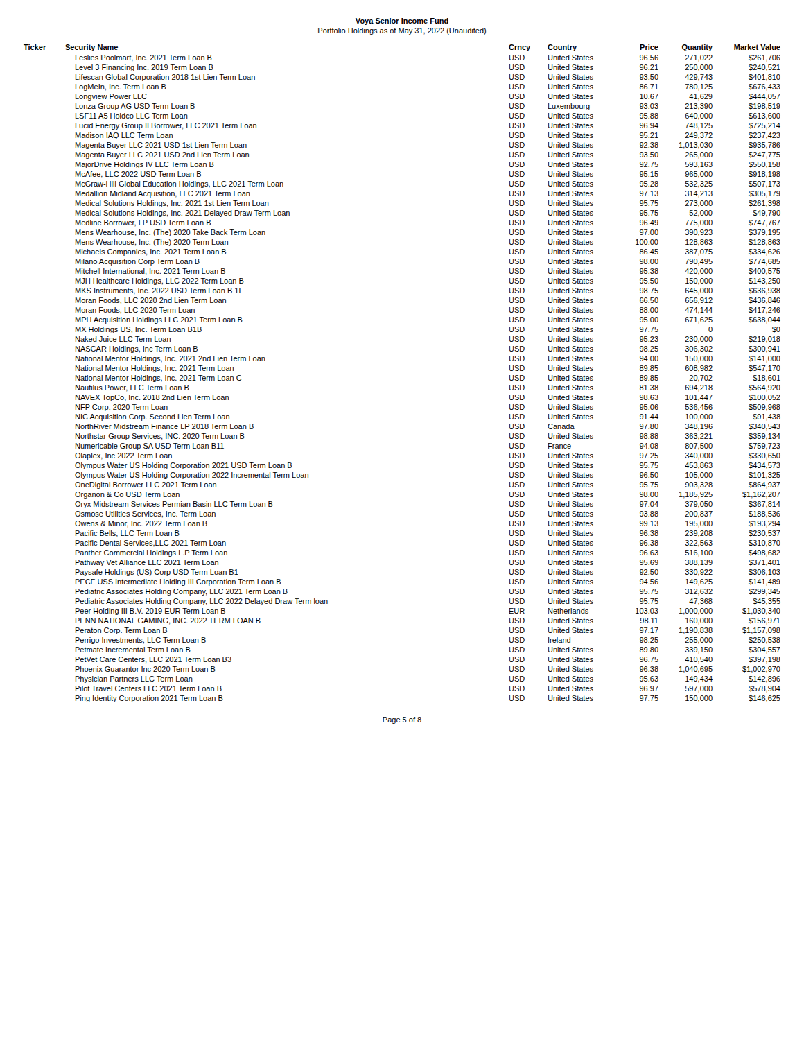Voya Senior Income Fund
Portfolio Holdings as of May 31, 2022 (Unaudited)
| Ticker | Security Name | Crncy | Country | Price | Quantity | Market Value |
| --- | --- | --- | --- | --- | --- | --- |
| | Leslies Poolmart, Inc. 2021 Term Loan B | USD | United States | 96.56 | 271,022 | $261,706 |
| | Level 3 Financing Inc. 2019 Term Loan B | USD | United States | 96.21 | 250,000 | $240,521 |
| | Lifescan Global Corporation 2018 1st Lien Term Loan | USD | United States | 93.50 | 429,743 | $401,810 |
| | LogMeIn, Inc. Term Loan B | USD | United States | 86.71 | 780,125 | $676,433 |
| | Longview Power LLC | USD | United States | 10.67 | 41,629 | $444,057 |
| | Lonza Group AG USD Term Loan B | USD | Luxembourg | 93.03 | 213,390 | $198,519 |
| | LSF11 A5 Holdco LLC Term Loan | USD | United States | 95.88 | 640,000 | $613,600 |
| | Lucid Energy Group II Borrower, LLC 2021 Term Loan | USD | United States | 96.94 | 748,125 | $725,214 |
| | Madison IAQ LLC Term Loan | USD | United States | 95.21 | 249,372 | $237,423 |
| | Magenta Buyer LLC 2021 USD 1st Lien Term Loan | USD | United States | 92.38 | 1,013,030 | $935,786 |
| | Magenta Buyer LLC 2021 USD 2nd Lien Term Loan | USD | United States | 93.50 | 265,000 | $247,775 |
| | MajorDrive Holdings IV LLC Term Loan B | USD | United States | 92.75 | 593,163 | $550,158 |
| | McAfee, LLC 2022 USD Term Loan B | USD | United States | 95.15 | 965,000 | $918,198 |
| | McGraw-Hill Global Education Holdings, LLC 2021 Term Loan | USD | United States | 95.28 | 532,325 | $507,173 |
| | Medallion Midland Acquisition, LLC 2021 Term Loan | USD | United States | 97.13 | 314,213 | $305,179 |
| | Medical Solutions Holdings, Inc. 2021 1st Lien Term Loan | USD | United States | 95.75 | 273,000 | $261,398 |
| | Medical Solutions Holdings, Inc. 2021 Delayed Draw Term Loan | USD | United States | 95.75 | 52,000 | $49,790 |
| | Medline Borrower, LP USD Term Loan B | USD | United States | 96.49 | 775,000 | $747,767 |
| | Mens Wearhouse, Inc. (The) 2020 Take Back Term Loan | USD | United States | 97.00 | 390,923 | $379,195 |
| | Mens Wearhouse, Inc. (The) 2020 Term Loan | USD | United States | 100.00 | 128,863 | $128,863 |
| | Michaels Companies, Inc. 2021 Term Loan B | USD | United States | 86.45 | 387,075 | $334,626 |
| | Milano Acquisition Corp Term Loan B | USD | United States | 98.00 | 790,495 | $774,685 |
| | Mitchell International, Inc. 2021 Term Loan B | USD | United States | 95.38 | 420,000 | $400,575 |
| | MJH Healthcare Holdings, LLC 2022 Term Loan B | USD | United States | 95.50 | 150,000 | $143,250 |
| | MKS Instruments, Inc. 2022 USD Term Loan B 1L | USD | United States | 98.75 | 645,000 | $636,938 |
| | Moran Foods, LLC 2020 2nd Lien Term Loan | USD | United States | 66.50 | 656,912 | $436,846 |
| | Moran Foods, LLC 2020 Term Loan | USD | United States | 88.00 | 474,144 | $417,246 |
| | MPH Acquisition Holdings LLC 2021 Term Loan B | USD | United States | 95.00 | 671,625 | $638,044 |
| | MX Holdings US, Inc. Term Loan B1B | USD | United States | 97.75 | 0 | $0 |
| | Naked Juice LLC Term Loan | USD | United States | 95.23 | 230,000 | $219,018 |
| | NASCAR Holdings, Inc Term Loan B | USD | United States | 98.25 | 306,302 | $300,941 |
| | National Mentor Holdings, Inc. 2021 2nd Lien Term Loan | USD | United States | 94.00 | 150,000 | $141,000 |
| | National Mentor Holdings, Inc. 2021 Term Loan | USD | United States | 89.85 | 608,982 | $547,170 |
| | National Mentor Holdings, Inc. 2021 Term Loan C | USD | United States | 89.85 | 20,702 | $18,601 |
| | Nautilus Power, LLC Term Loan B | USD | United States | 81.38 | 694,218 | $564,920 |
| | NAVEX TopCo, Inc. 2018 2nd Lien Term Loan | USD | United States | 98.63 | 101,447 | $100,052 |
| | NFP Corp. 2020 Term Loan | USD | United States | 95.06 | 536,456 | $509,968 |
| | NIC Acquisition Corp. Second Lien Term Loan | USD | United States | 91.44 | 100,000 | $91,438 |
| | NorthRiver Midstream Finance LP 2018 Term Loan B | USD | Canada | 97.80 | 348,196 | $340,543 |
| | Northstar Group Services, INC. 2020 Term Loan B | USD | United States | 98.88 | 363,221 | $359,134 |
| | Numericable Group SA USD Term Loan B11 | USD | France | 94.08 | 807,500 | $759,723 |
| | Olaplex, Inc 2022 Term Loan | USD | United States | 97.25 | 340,000 | $330,650 |
| | Olympus Water US Holding Corporation 2021 USD Term Loan B | USD | United States | 95.75 | 453,863 | $434,573 |
| | Olympus Water US Holding Corporation 2022 Incremental Term Loan | USD | United States | 96.50 | 105,000 | $101,325 |
| | OneDigital Borrower LLC 2021 Term Loan | USD | United States | 95.75 | 903,328 | $864,937 |
| | Organon & Co USD Term Loan | USD | United States | 98.00 | 1,185,925 | $1,162,207 |
| | Oryx Midstream Services Permian Basin LLC Term Loan B | USD | United States | 97.04 | 379,050 | $367,814 |
| | Osmose Utilities Services, Inc. Term Loan | USD | United States | 93.88 | 200,837 | $188,536 |
| | Owens & Minor, Inc. 2022 Term Loan B | USD | United States | 99.13 | 195,000 | $193,294 |
| | Pacific Bells, LLC Term Loan B | USD | United States | 96.38 | 239,208 | $230,537 |
| | Pacific Dental Services,LLC 2021 Term Loan | USD | United States | 96.38 | 322,563 | $310,870 |
| | Panther Commercial Holdings L.P Term Loan | USD | United States | 96.63 | 516,100 | $498,682 |
| | Pathway Vet Alliance LLC 2021 Term Loan | USD | United States | 95.69 | 388,139 | $371,401 |
| | Paysafe Holdings (US) Corp USD Term Loan B1 | USD | United States | 92.50 | 330,922 | $306,103 |
| | PECF USS Intermediate Holding III Corporation Term Loan B | USD | United States | 94.56 | 149,625 | $141,489 |
| | Pediatric Associates Holding Company, LLC 2021 Term Loan B | USD | United States | 95.75 | 312,632 | $299,345 |
| | Pediatric Associates Holding Company, LLC 2022 Delayed Draw Term loan | USD | United States | 95.75 | 47,368 | $45,355 |
| | Peer Holding III B.V. 2019 EUR Term Loan B | EUR | Netherlands | 103.03 | 1,000,000 | $1,030,340 |
| | PENN NATIONAL GAMING, INC. 2022 TERM LOAN B | USD | United States | 98.11 | 160,000 | $156,971 |
| | Peraton Corp. Term Loan B | USD | United States | 97.17 | 1,190,838 | $1,157,098 |
| | Perrigo Investments, LLC Term Loan B | USD | Ireland | 98.25 | 255,000 | $250,538 |
| | Petmate Incremental Term Loan B | USD | United States | 89.80 | 339,150 | $304,557 |
| | PetVet Care Centers, LLC 2021 Term Loan B3 | USD | United States | 96.75 | 410,540 | $397,198 |
| | Phoenix Guarantor Inc 2020 Term Loan B | USD | United States | 96.38 | 1,040,695 | $1,002,970 |
| | Physician Partners LLC Term Loan | USD | United States | 95.63 | 149,434 | $142,896 |
| | Pilot Travel Centers LLC 2021 Term Loan B | USD | United States | 96.97 | 597,000 | $578,904 |
| | Ping Identity Corporation 2021 Term Loan B | USD | United States | 97.75 | 150,000 | $146,625 |
Page 5 of 8